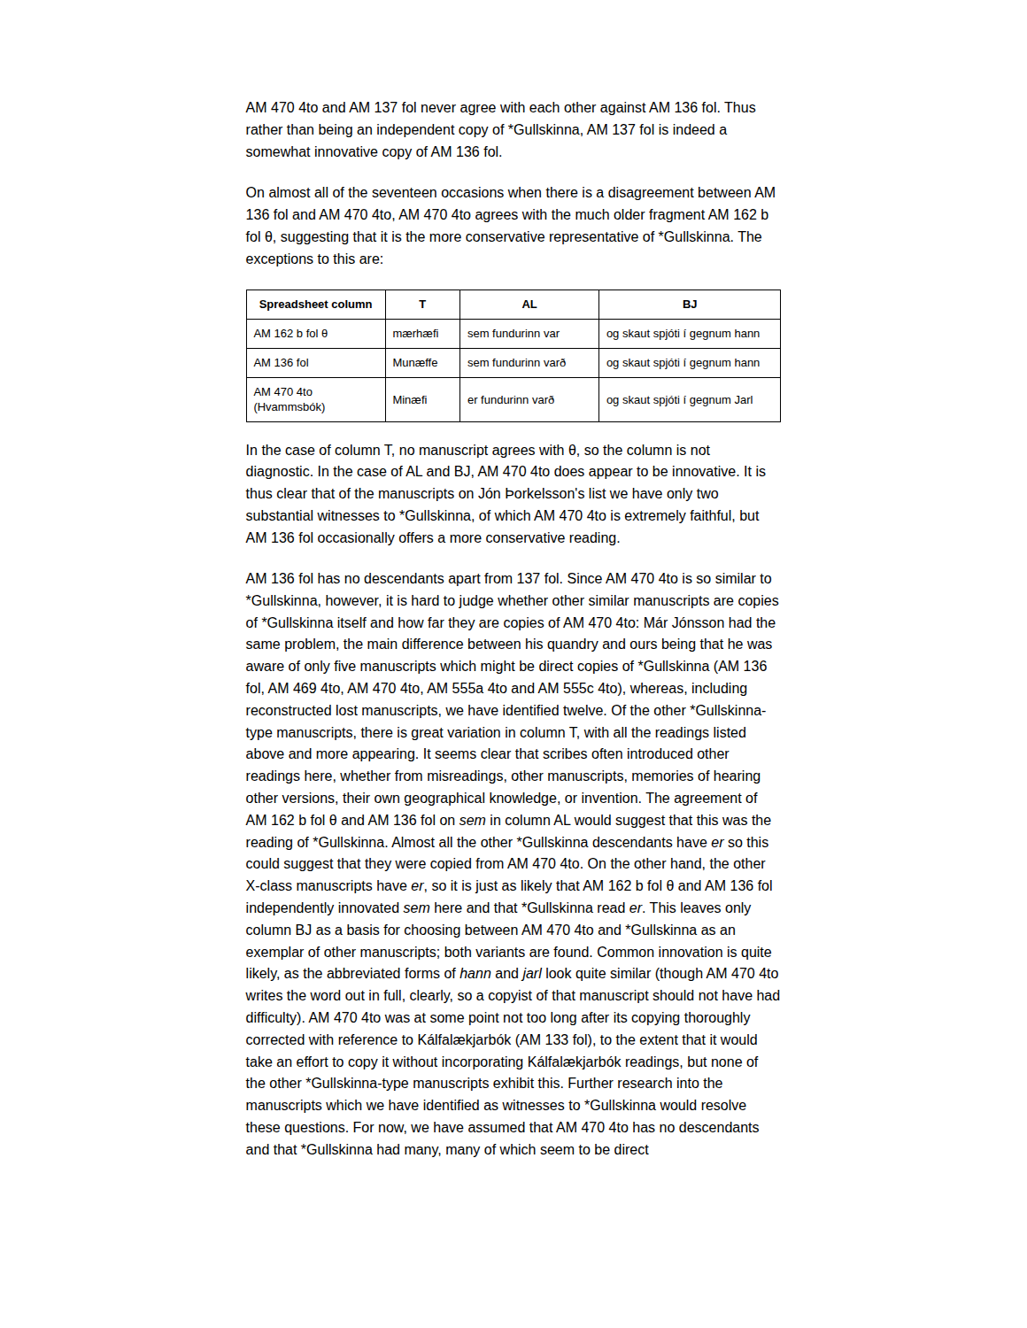AM 470 4to and AM 137 fol never agree with each other against AM 136 fol. Thus rather than being an independent copy of *Gullskinna, AM 137 fol is indeed a somewhat innovative copy of AM 136 fol.
On almost all of the seventeen occasions when there is a disagreement between AM 136 fol and AM 470 4to, AM 470 4to agrees with the much older fragment AM 162 b fol θ, suggesting that it is the more conservative representative of *Gullskinna. The exceptions to this are:
| Spreadsheet column | T | AL | BJ |
| --- | --- | --- | --- |
| AM 162 b fol θ | mærhæfi | sem fundurinn var | og skaut spjóti í gegnum hann |
| AM 136 fol | Munæffe | sem fundurinn varð | og skaut spjóti í gegnum hann |
| AM 470 4to (Hvammsbók) | Minæfi | er fundurinn varð | og skaut spjóti í gegnum Jarl |
In the case of column T, no manuscript agrees with θ, so the column is not diagnostic. In the case of AL and BJ, AM 470 4to does appear to be innovative. It is thus clear that of the manuscripts on Jón Þorkelsson's list we have only two substantial witnesses to *Gullskinna, of which AM 470 4to is extremely faithful, but AM 136 fol occasionally offers a more conservative reading.
AM 136 fol has no descendants apart from 137 fol. Since AM 470 4to is so similar to *Gullskinna, however, it is hard to judge whether other similar manuscripts are copies of *Gullskinna itself and how far they are copies of AM 470 4to: Már Jónsson had the same problem, the main difference between his quandry and ours being that he was aware of only five manuscripts which might be direct copies of *Gullskinna (AM 136 fol, AM 469 4to, AM 470 4to, AM 555a 4to and AM 555c 4to), whereas, including reconstructed lost manuscripts, we have identified twelve. Of the other *Gullskinna-type manuscripts, there is great variation in column T, with all the readings listed above and more appearing. It seems clear that scribes often introduced other readings here, whether from misreadings, other manuscripts, memories of hearing other versions, their own geographical knowledge, or invention. The agreement of AM 162 b fol θ and AM 136 fol on sem in column AL would suggest that this was the reading of *Gullskinna. Almost all the other *Gullskinna descendants have er so this could suggest that they were copied from AM 470 4to. On the other hand, the other X-class manuscripts have er, so it is just as likely that AM 162 b fol θ and AM 136 fol independently innovated sem here and that *Gullskinna read er. This leaves only column BJ as a basis for choosing between AM 470 4to and *Gullskinna as an exemplar of other manuscripts; both variants are found. Common innovation is quite likely, as the abbreviated forms of hann and jarl look quite similar (though AM 470 4to writes the word out in full, clearly, so a copyist of that manuscript should not have had difficulty). AM 470 4to was at some point not too long after its copying thoroughly corrected with reference to Kálfalækjarbók (AM 133 fol), to the extent that it would take an effort to copy it without incorporating Kálfalækjarbók readings, but none of the other *Gullskinna-type manuscripts exhibit this. Further research into the manuscripts which we have identified as witnesses to *Gullskinna would resolve these questions. For now, we have assumed that AM 470 4to has no descendants and that *Gullskinna had many, many of which seem to be direct